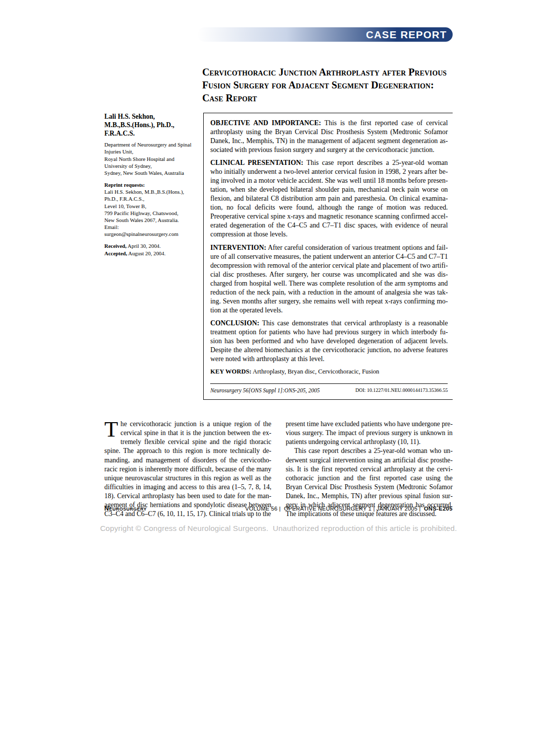Case Report
Cervicothoracic Junction Arthroplasty after Previous Fusion Surgery for Adjacent Segment Degeneration: Case Report
Lali H.S. Sekhon,
M.B.,B.S.(Hons.), Ph.D.,
F.R.A.C.S.
Department of Neurosurgery and Spinal Injuries Unit,
Royal North Shore Hospital and University of Sydney,
Sydney, New South Wales, Australia
Reprint requests:
Lali H.S. Sekhon, M.B.,B.S.(Hons.), Ph.D., F.R.A.C.S.,
Level 10, Tower B,
799 Pacific Highway, Chatswood,
New South Wales 2067, Australia.
Email:
surgeon@spinalneurosurgery.com
Received, April 30, 2004.
Accepted, August 20, 2004.
OBJECTIVE AND IMPORTANCE: This is the first reported case of cervical arthroplasty using the Bryan Cervical Disc Prosthesis System (Medtronic Sofamor Danek, Inc., Memphis, TN) in the management of adjacent segment degeneration associated with previous fusion surgery and surgery at the cervicothoracic junction.
CLINICAL PRESENTATION: This case report describes a 25-year-old woman who initially underwent a two-level anterior cervical fusion in 1998, 2 years after being involved in a motor vehicle accident. She was well until 18 months before presentation, when she developed bilateral shoulder pain, mechanical neck pain worse on flexion, and bilateral C8 distribution arm pain and paresthesia. On clinical examination, no focal deficits were found, although the range of motion was reduced. Preoperative cervical spine x-rays and magnetic resonance scanning confirmed accelerated degeneration of the C4–C5 and C7–T1 disc spaces, with evidence of neural compression at those levels.
INTERVENTION: After careful consideration of various treatment options and failure of all conservative measures, the patient underwent an anterior C4–C5 and C7–T1 decompression with removal of the anterior cervical plate and placement of two artificial disc prostheses. After surgery, her course was uncomplicated and she was discharged from hospital well. There was complete resolution of the arm symptoms and reduction of the neck pain, with a reduction in the amount of analgesia she was taking. Seven months after surgery, she remains well with repeat x-rays confirming motion at the operated levels.
CONCLUSION: This case demonstrates that cervical arthroplasty is a reasonable treatment option for patients who have had previous surgery in which interbody fusion has been performed and who have developed degeneration of adjacent levels. Despite the altered biomechanics at the cervicothoracic junction, no adverse features were noted with arthroplasty at this level.
KEY WORDS: Arthroplasty, Bryan disc, Cervicothoracic, Fusion
Neurosurgery 56[ONS Suppl 1]:ONS-205, 2005
DOI: 10.1227/01.NEU.0000144173.35366.55
The cervicothoracic junction is a unique region of the cervical spine in that it is the junction between the extremely flexible cervical spine and the rigid thoracic spine. The approach to this region is more technically demanding, and management of disorders of the cervicothoracic region is inherently more difficult, because of the many unique neurovascular structures in this region as well as the difficulties in imaging and access to this area (1–5, 7, 8, 14, 18). Cervical arthroplasty has been used to date for the management of disc herniations and spondylotic disease between C3–C4 and C6–C7 (6, 10, 11, 15, 17). Clinical trials up to the
present time have excluded patients who have undergone previous surgery. The impact of previous surgery is unknown in patients undergoing cervical arthroplasty (10, 11).
This case report describes a 25-year-old woman who underwent surgical intervention using an artificial disc prosthesis. It is the first reported cervical arthroplasty at the cervicothoracic junction and the first reported case using the Bryan Cervical Disc Prosthesis System (Medtronic Sofamor Danek, Inc., Memphis, TN) after previous spinal fusion surgery in which adjacent segment degeneration has occurred. The implications of these unique features are discussed.
Neurosurgery
VOLUME 56 | OPERATIVE NEUROSURGERY 1 | JANUARY 2005 | ONS-E205
Copyright © Congress of Neurological Surgeons. Unauthorized reproduction of this article is prohibited.